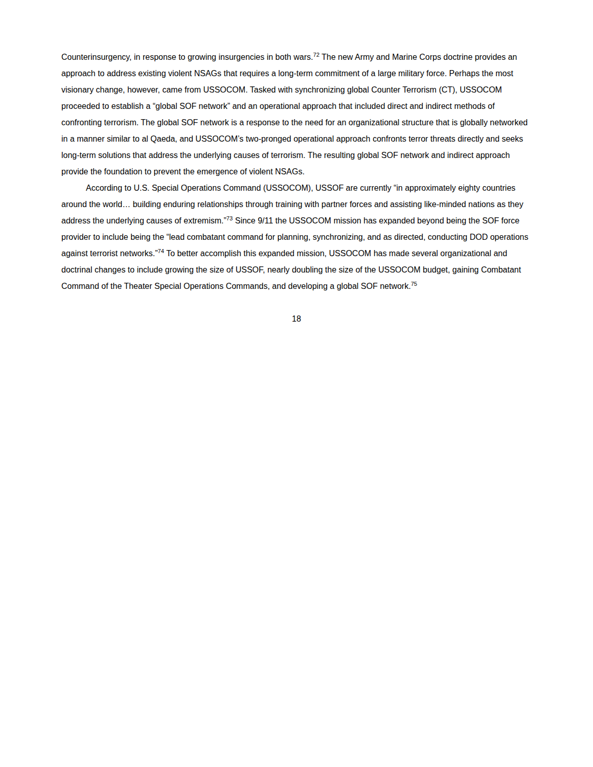Counterinsurgency, in response to growing insurgencies in both wars.72 The new Army and Marine Corps doctrine provides an approach to address existing violent NSAGs that requires a long-term commitment of a large military force. Perhaps the most visionary change, however, came from USSOCOM. Tasked with synchronizing global Counter Terrorism (CT), USSOCOM proceeded to establish a “global SOF network” and an operational approach that included direct and indirect methods of confronting terrorism. The global SOF network is a response to the need for an organizational structure that is globally networked in a manner similar to al Qaeda, and USSOCOM’s two-pronged operational approach confronts terror threats directly and seeks long-term solutions that address the underlying causes of terrorism. The resulting global SOF network and indirect approach provide the foundation to prevent the emergence of violent NSAGs.
According to U.S. Special Operations Command (USSOCOM), USSOF are currently “in approximately eighty countries around the world… building enduring relationships through training with partner forces and assisting like-minded nations as they address the underlying causes of extremism.”73 Since 9/11 the USSOCOM mission has expanded beyond being the SOF force provider to include being the “lead combatant command for planning, synchronizing, and as directed, conducting DOD operations against terrorist networks.”74 To better accomplish this expanded mission, USSOCOM has made several organizational and doctrinal changes to include growing the size of USSOF, nearly doubling the size of the USSOCOM budget, gaining Combatant Command of the Theater Special Operations Commands, and developing a global SOF network.75
18